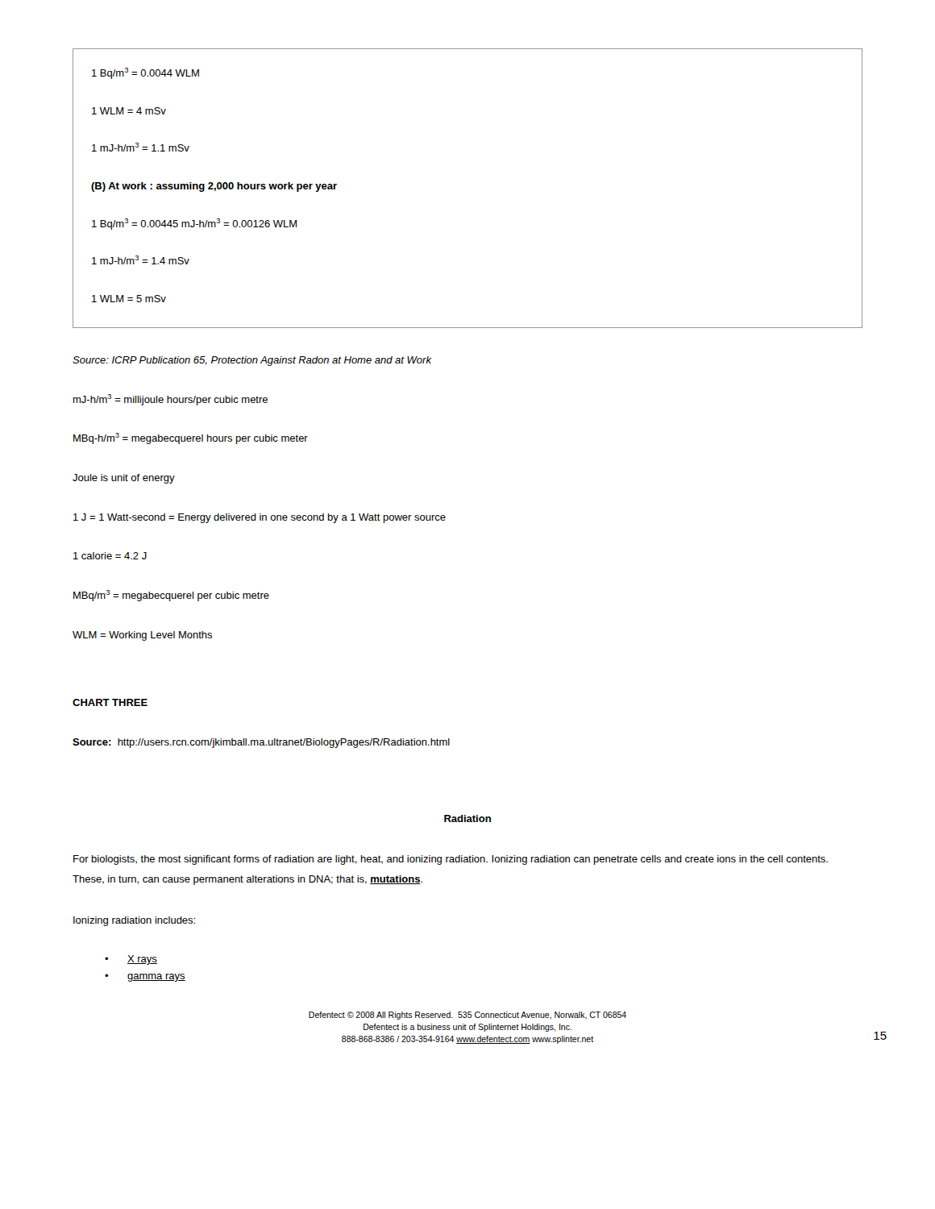1 Bq/m3 = 0.0044 WLM
1 WLM = 4 mSv
1 mJ-h/m3 = 1.1 mSv
(B) At work : assuming 2,000 hours work per year
1 Bq/m3 = 0.00445 mJ-h/m3 = 0.00126 WLM
1 mJ-h/m3 = 1.4 mSv
1 WLM = 5 mSv
Source: ICRP Publication 65, Protection Against Radon at Home and at Work
mJ-h/m3 = millijoule hours/per cubic metre
MBq-h/m3 = megabecquerel hours per cubic meter
Joule is unit of energy
1 J = 1 Watt-second = Energy delivered in one second by a 1 Watt power source
1 calorie = 4.2 J
MBq/m3 = megabecquerel per cubic metre
WLM = Working Level Months
CHART THREE
Source: http://users.rcn.com/jkimball.ma.ultranet/BiologyPages/R/Radiation.html
Radiation
For biologists, the most significant forms of radiation are light, heat, and ionizing radiation. Ionizing radiation can penetrate cells and create ions in the cell contents. These, in turn, can cause permanent alterations in DNA; that is, mutations.
Ionizing radiation includes:
X rays
gamma rays
Defentect © 2008 All Rights Reserved. 535 Connecticut Avenue, Norwalk, CT 06854
Defentect is a business unit of Splinternet Holdings, Inc.
888-868-8386 / 203-354-9164 www.defentect.com www.splinter.net 15